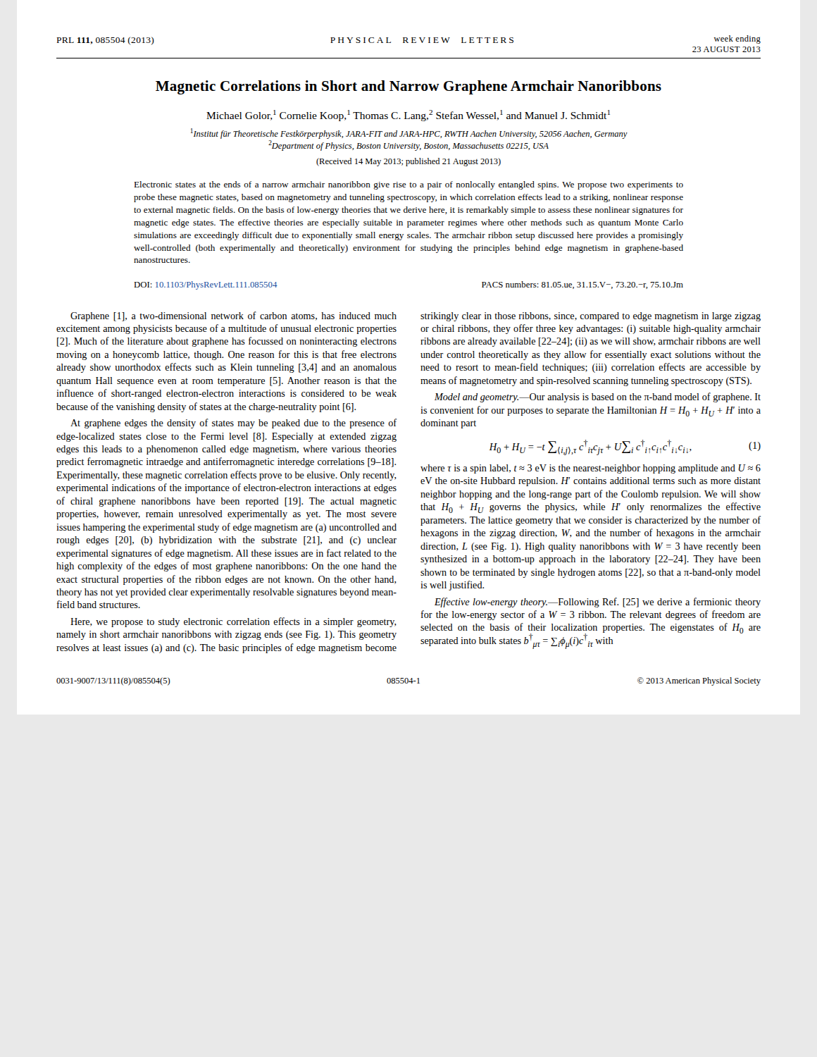PRL 111, 085504 (2013)
PHYSICAL REVIEW LETTERS
week ending
23 AUGUST 2013
Magnetic Correlations in Short and Narrow Graphene Armchair Nanoribbons
Michael Golor,1 Cornelie Koop,1 Thomas C. Lang,2 Stefan Wessel,1 and Manuel J. Schmidt1
1Institut für Theoretische Festkörperphysik, JARA-FIT and JARA-HPC, RWTH Aachen University, 52056 Aachen, Germany
2Department of Physics, Boston University, Boston, Massachusetts 02215, USA
(Received 14 May 2013; published 21 August 2013)
Electronic states at the ends of a narrow armchair nanoribbon give rise to a pair of nonlocally entangled spins. We propose two experiments to probe these magnetic states, based on magnetometry and tunneling spectroscopy, in which correlation effects lead to a striking, nonlinear response to external magnetic fields. On the basis of low-energy theories that we derive here, it is remarkably simple to assess these nonlinear signatures for magnetic edge states. The effective theories are especially suitable in parameter regimes where other methods such as quantum Monte Carlo simulations are exceedingly difficult due to exponentially small energy scales. The armchair ribbon setup discussed here provides a promisingly well-controlled (both experimentally and theoretically) environment for studying the principles behind edge magnetism in graphene-based nanostructures.
DOI: 10.1103/PhysRevLett.111.085504
PACS numbers: 81.05.ue, 31.15.V−, 73.20.−r, 75.10.Jm
Graphene [1], a two-dimensional network of carbon atoms, has induced much excitement among physicists because of a multitude of unusual electronic properties [2]. Much of the literature about graphene has focussed on noninteracting electrons moving on a honeycomb lattice, though. One reason for this is that free electrons already show unorthodox effects such as Klein tunneling [3,4] and an anomalous quantum Hall sequence even at room temperature [5]. Another reason is that the influence of short-ranged electron-electron interactions is considered to be weak because of the vanishing density of states at the charge-neutrality point [6].
At graphene edges the density of states may be peaked due to the presence of edge-localized states close to the Fermi level [8]. Especially at extended zigzag edges this leads to a phenomenon called edge magnetism, where various theories predict ferromagnetic intraedge and antiferromagnetic interedge correlations [9–18]. Experimentally, these magnetic correlation effects prove to be elusive. Only recently, experimental indications of the importance of electron-electron interactions at edges of chiral graphene nanoribbons have been reported [19]. The actual magnetic properties, however, remain unresolved experimentally as yet. The most severe issues hampering the experimental study of edge magnetism are (a) uncontrolled and rough edges [20], (b) hybridization with the substrate [21], and (c) unclear experimental signatures of edge magnetism. All these issues are in fact related to the high complexity of the edges of most graphene nanoribbons: On the one hand the exact structural properties of the ribbon edges are not known. On the other hand, theory has not yet provided clear experimentally resolvable signatures beyond mean-field band structures.
Here, we propose to study electronic correlation effects in a simpler geometry, namely in short armchair nanoribbons with zigzag ends (see Fig. 1). This geometry resolves at least issues (a) and (c). The basic principles of edge magnetism become strikingly clear in those ribbons, since, compared to edge magnetism in large zigzag or chiral ribbons, they offer three key advantages: (i) suitable high-quality armchair ribbons are already available [22–24]; (ii) as we will show, armchair ribbons are well under control theoretically as they allow for essentially exact solutions without the need to resort to mean-field techniques; (iii) correlation effects are accessible by means of magnetometry and spin-resolved scanning tunneling spectroscopy (STS).
Model and geometry.—Our analysis is based on the π-band model of graphene. It is convenient for our purposes to separate the Hamiltonian H = H0 + HU + H′ into a dominant part
H0 + HU = −t ∑⟨i,j⟩,τ c†iτcjτ + U∑i c†i↑ci↑c†i↓ci↓, (1)
where τ is a spin label, t ≈ 3 eV is the nearest-neighbor hopping amplitude and U ≈ 6 eV the on-site Hubbard repulsion. H′ contains additional terms such as more distant neighbor hopping and the long-range part of the Coulomb repulsion. We will show that H0 + HU governs the physics, while H′ only renormalizes the effective parameters. The lattice geometry that we consider is characterized by the number of hexagons in the zigzag direction, W, and the number of hexagons in the armchair direction, L (see Fig. 1). High quality nanoribbons with W = 3 have recently been synthesized in a bottom-up approach in the laboratory [22–24]. They have been shown to be terminated by single hydrogen atoms [22], so that a π-band-only model is well justified.
Effective low-energy theory.—Following Ref. [25] we derive a fermionic theory for the low-energy sector of a W = 3 ribbon. The relevant degrees of freedom are selected on the basis of their localization properties. The eigenstates of H0 are separated into bulk states b†μτ = ∑iϕμ(i)c†iτ with
0031-9007/13/111(8)/085504(5)
085504-1
© 2013 American Physical Society